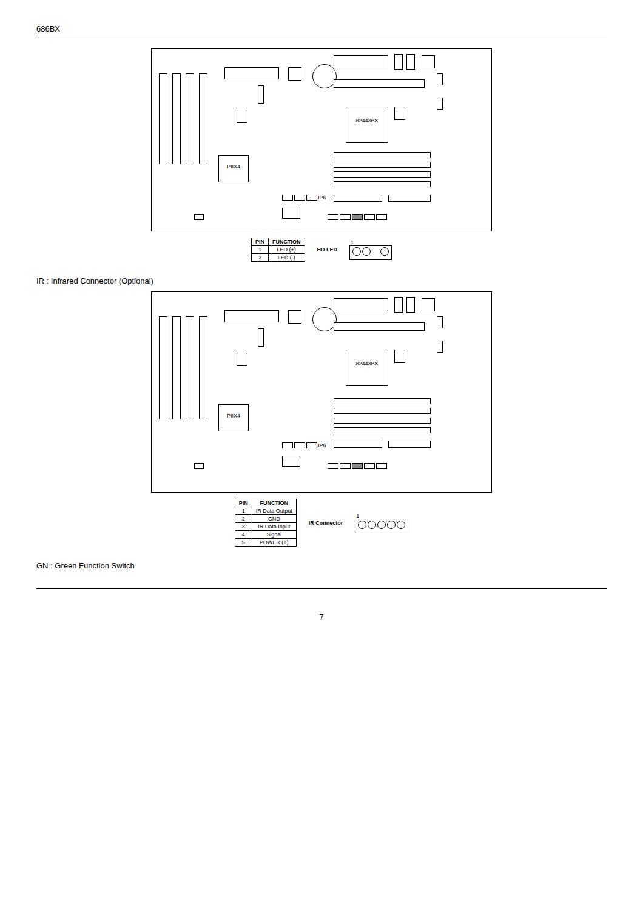686BX
82443BX
PIIX4
JP6
| PIN | FUNCTION |
| --- | --- |
| 1 | LED (+) |
| 2 | LED (-) |
HD LED
1
IR : Infrared Connector (Optional)
82443BX
PIIX4
JP6
| PIN | FUNCTION |
| --- | --- |
| 1 | IR Data Output |
| 2 | GND |
| 3 | IR Data Input |
| 4 | Signal |
| 5 | POWER (+) |
IR Connector
1
GN : Green Function Switch
7